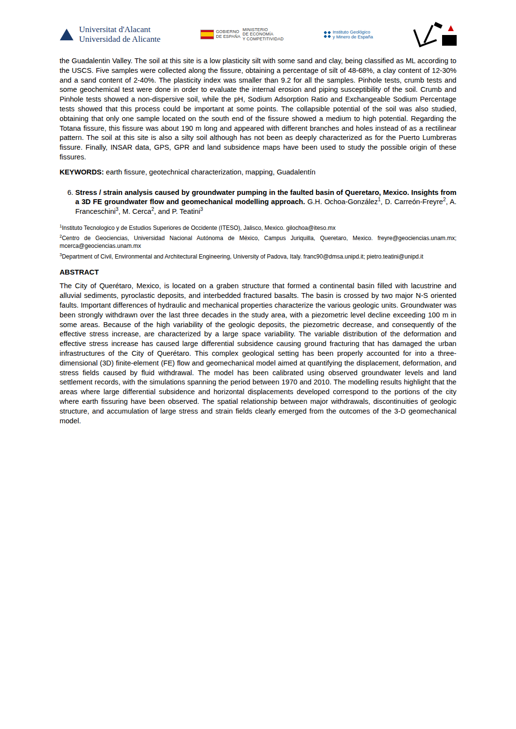Universitat d'Alacant
Universidad de Alicante
Gobierno
de España Ministerio
de Economía
y Competitividad
Instituto Geológico
y Minero de España
the Guadalentin Valley. The soil at this site is a low plasticity silt with some sand and clay, being classified as ML according to the USCS. Five samples were collected along the fissure, obtaining a percentage of silt of 48-68%, a clay content of 12-30% and a sand content of 2-40%. The plasticity index was smaller than 9.2 for all the samples. Pinhole tests, crumb tests and some geochemical test were done in order to evaluate the internal erosion and piping susceptibility of the soil. Crumb and Pinhole tests showed a non-dispersive soil, while the pH, Sodium Adsorption Ratio and Exchangeable Sodium Percentage tests showed that this process could be important at some points. The collapsible potential of the soil was also studied, obtaining that only one sample located on the south end of the fissure showed a medium to high potential. Regarding the Totana fissure, this fissure was about 190 m long and appeared with different branches and holes instead of as a rectilinear pattern. The soil at this site is also a silty soil although has not been as deeply characterized as for the Puerto Lumbreras fissure. Finally, INSAR data, GPS, GPR and land subsidence maps have been used to study the possible origin of these fissures.
KEYWORDS: earth fissure, geotechnical characterization, mapping, Guadalentín
Stress / strain analysis caused by groundwater pumping in the faulted basin of Queretaro, Mexico. Insights from a 3D FE groundwater flow and geomechanical modelling approach. G.H. Ochoa-González1, D. Carreón-Freyre2, A. Franceschini3, M. Cerca2, and P. Teatini3
1Instituto Tecnologico y de Estudios Superiores de Occidente (ITESO), Jalisco, Mexico. gilochoa@iteso.mx
2Centro de Geociencias, Universidad Nacional Autónoma de México, Campus Juriquilla, Queretaro, Mexico. freyre@geociencias.unam.mx; mcerca@geociencias.unam.mx
3Department of Civil, Environmental and Architectural Engineering, University of Padova, Italy. franc90@dmsa.unipd.it; pietro.teatini@unipd.it
ABSTRACT
The City of Querétaro, Mexico, is located on a graben structure that formed a continental basin filled with lacustrine and alluvial sediments, pyroclastic deposits, and interbedded fractured basalts. The basin is crossed by two major N-S oriented faults. Important differences of hydraulic and mechanical properties characterize the various geologic units. Groundwater was been strongly withdrawn over the last three decades in the study area, with a piezometric level decline exceeding 100 m in some areas. Because of the high variability of the geologic deposits, the piezometric decrease, and consequently of the effective stress increase, are characterized by a large space variability. The variable distribution of the deformation and effective stress increase has caused large differential subsidence causing ground fracturing that has damaged the urban infrastructures of the City of Querétaro. This complex geological setting has been properly accounted for into a three-dimensional (3D) finite-element (FE) flow and geomechanical model aimed at quantifying the displacement, deformation, and stress fields caused by fluid withdrawal. The model has been calibrated using observed groundwater levels and land settlement records, with the simulations spanning the period between 1970 and 2010. The modelling results highlight that the areas where large differential subsidence and horizontal displacements developed correspond to the portions of the city where earth fissuring have been observed. The spatial relationship between major withdrawals, discontinuities of geologic structure, and accumulation of large stress and strain fields clearly emerged from the outcomes of the 3-D geomechanical model.